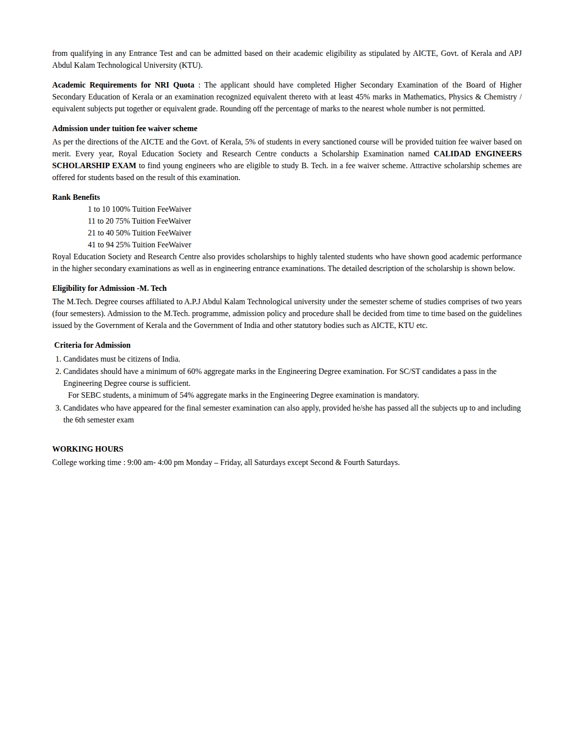from qualifying in any Entrance Test and can be admitted based on their academic eligibility as stipulated by AICTE, Govt. of Kerala and APJ Abdul Kalam Technological University (KTU).
Academic Requirements for NRI Quota : The applicant should have completed Higher Secondary Examination of the Board of Higher Secondary Education of Kerala or an examination recognized equivalent thereto with at least 45% marks in Mathematics, Physics & Chemistry / equivalent subjects put together or equivalent grade. Rounding off the percentage of marks to the nearest whole number is not permitted.
Admission under tuition fee waiver scheme
As per the directions of the AICTE and the Govt. of Kerala, 5% of students in every sanctioned course will be provided tuition fee waiver based on merit. Every year, Royal Education Society and Research Centre conducts a Scholarship Examination named CALIDAD ENGINEERS SCHOLARSHIP EXAM to find young engineers who are eligible to study B. Tech. in a fee waiver scheme. Attractive scholarship schemes are offered for students based on the result of this examination.
Rank Benefits
1 to 10 100% Tuition FeeWaiver
11 to 20 75% Tuition FeeWaiver
21 to 40 50% Tuition FeeWaiver
41 to 94 25% Tuition FeeWaiver
Royal Education Society and Research Centre also provides scholarships to highly talented students who have shown good academic performance in the higher secondary examinations as well as in engineering entrance examinations. The detailed description of the scholarship is shown below.
Eligibility for Admission -M. Tech
The M.Tech. Degree courses affiliated to A.P.J Abdul Kalam Technological university under the semester scheme of studies comprises of two years (four semesters). Admission to the M.Tech. programme, admission policy and procedure shall be decided from time to time based on the guidelines issued by the Government of Kerala and the Government of India and other statutory bodies such as AICTE, KTU etc.
Criteria for Admission
Candidates must be citizens of India.
Candidates should have a minimum of 60% aggregate marks in the Engineering Degree examination. For SC/ST candidates a pass in the Engineering Degree course is sufficient. For SEBC students, a minimum of 54% aggregate marks in the Engineering Degree examination is mandatory.
Candidates who have appeared for the final semester examination can also apply, provided he/she has passed all the subjects up to and including the 6th semester exam
WORKING HOURS
College working time : 9:00 am- 4:00 pm Monday – Friday, all Saturdays except Second & Fourth Saturdays.